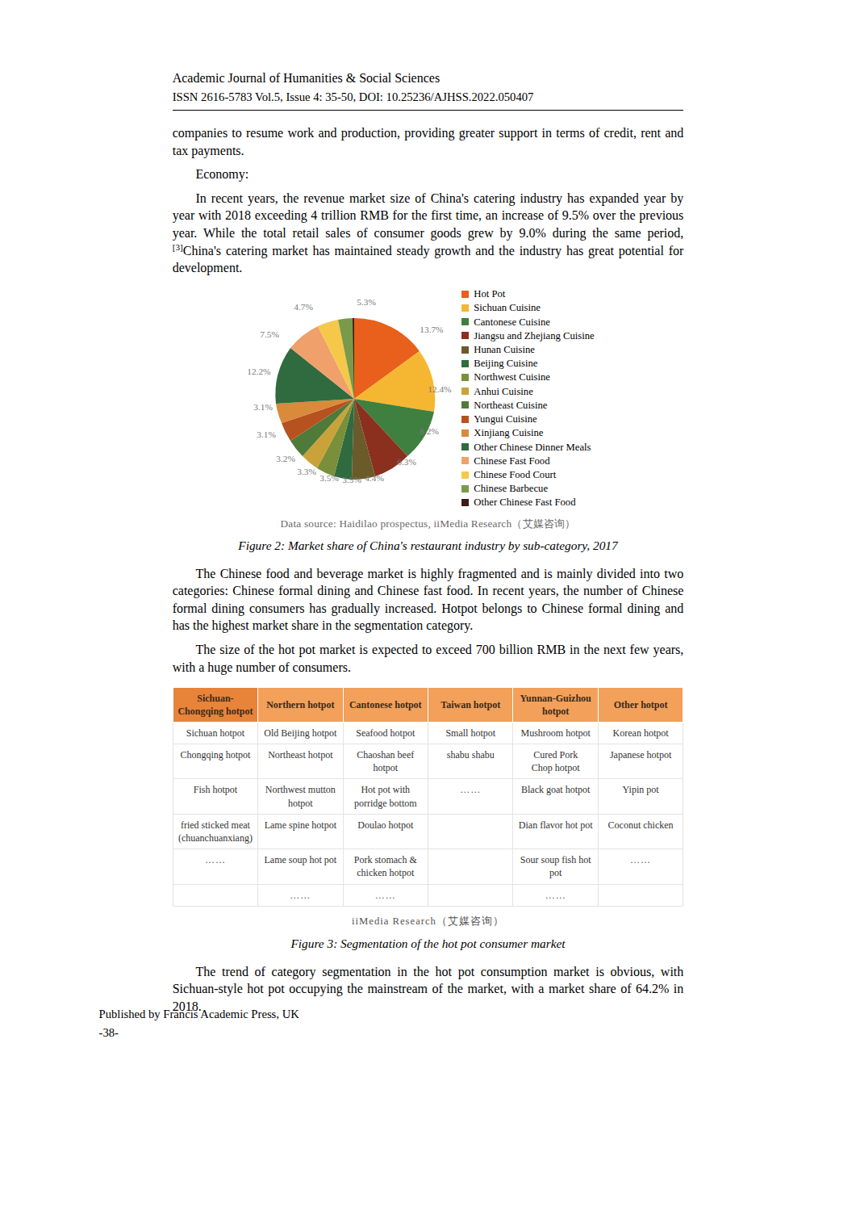Academic Journal of Humanities & Social Sciences
ISSN 2616-5783 Vol.5, Issue 4: 35-50, DOI: 10.25236/AJHSS.2022.050407
companies to resume work and production, providing greater support in terms of credit, rent and tax payments.
Economy:
In recent years, the revenue market size of China's catering industry has expanded year by year with 2018 exceeding 4 trillion RMB for the first time, an increase of 9.5% over the previous year. While the total retail sales of consumer goods grew by 9.0% during the same period, [3]China's catering market has maintained steady growth and the industry has great potential for development.
5.3% 13.7% 12.4% 8.2% 6.3% 4.4% 3.5% 3.5% 3.3% 3.2% 3.1% 3.1% 12.2% 7.5% 4.7%
Hot Pot
Sichuan Cuisine
Cantonese Cuisine
Jiangsu and Zhejiang Cuisine
Hunan Cuisine
Beijing Cuisine
Northwest Cuisine
Anhui Cuisine
Northeast Cuisine
Yungui Cuisine
Xinjiang Cuisine
Other Chinese Dinner Meals
Chinese Fast Food
Chinese Food Court
Chinese Barbecue
Other Chinese Fast Food
Data source: Haidilao prospectus, iiMedia Research（艾媒咨询）
Figure 2: Market share of China's restaurant industry by sub-category, 2017
The Chinese food and beverage market is highly fragmented and is mainly divided into two categories: Chinese formal dining and Chinese fast food. In recent years, the number of Chinese formal dining consumers has gradually increased. Hotpot belongs to Chinese formal dining and has the highest market share in the segmentation category.
The size of the hot pot market is expected to exceed 700 billion RMB in the next few years, with a huge number of consumers.
| Sichuan-Chongqing hotpot | Northern hotpot | Cantonese hotpot | Taiwan hotpot | Yunnan-Guizhou hotpot | Other hotpot |
| --- | --- | --- | --- | --- | --- |
| Sichuan hotpot | Old Beijing hotpot | Seafood hotpot | Small hotpot | Mushroom hotpot | Korean hotpot |
| Chongqing hotpot | Northeast hotpot | Chaoshan beef hotpot | shabu shabu | Cured Pork Chop hotpot | Japanese hotpot |
| Fish hotpot | Northwest mutton hotpot | Hot pot with porridge bottom | …… | Black goat hotpot | Yipin pot |
| fried sticked meat (chuanchuanxiang) | Lame spine hotpot | Doulao hotpot | | Dian flavor hot pot | Coconut chicken |
| …… | Lame soup hot pot | Pork stomach & chicken hotpot | | Sour soup fish hot pot | …… |
| | …… | …… | | …… | |
iiMedia Research（艾媒咨询）
Figure 3: Segmentation of the hot pot consumer market
The trend of category segmentation in the hot pot consumption market is obvious, with Sichuan-style hot pot occupying the mainstream of the market, with a market share of 64.2% in 2018.
Published by Francis Academic Press, UK
-38-